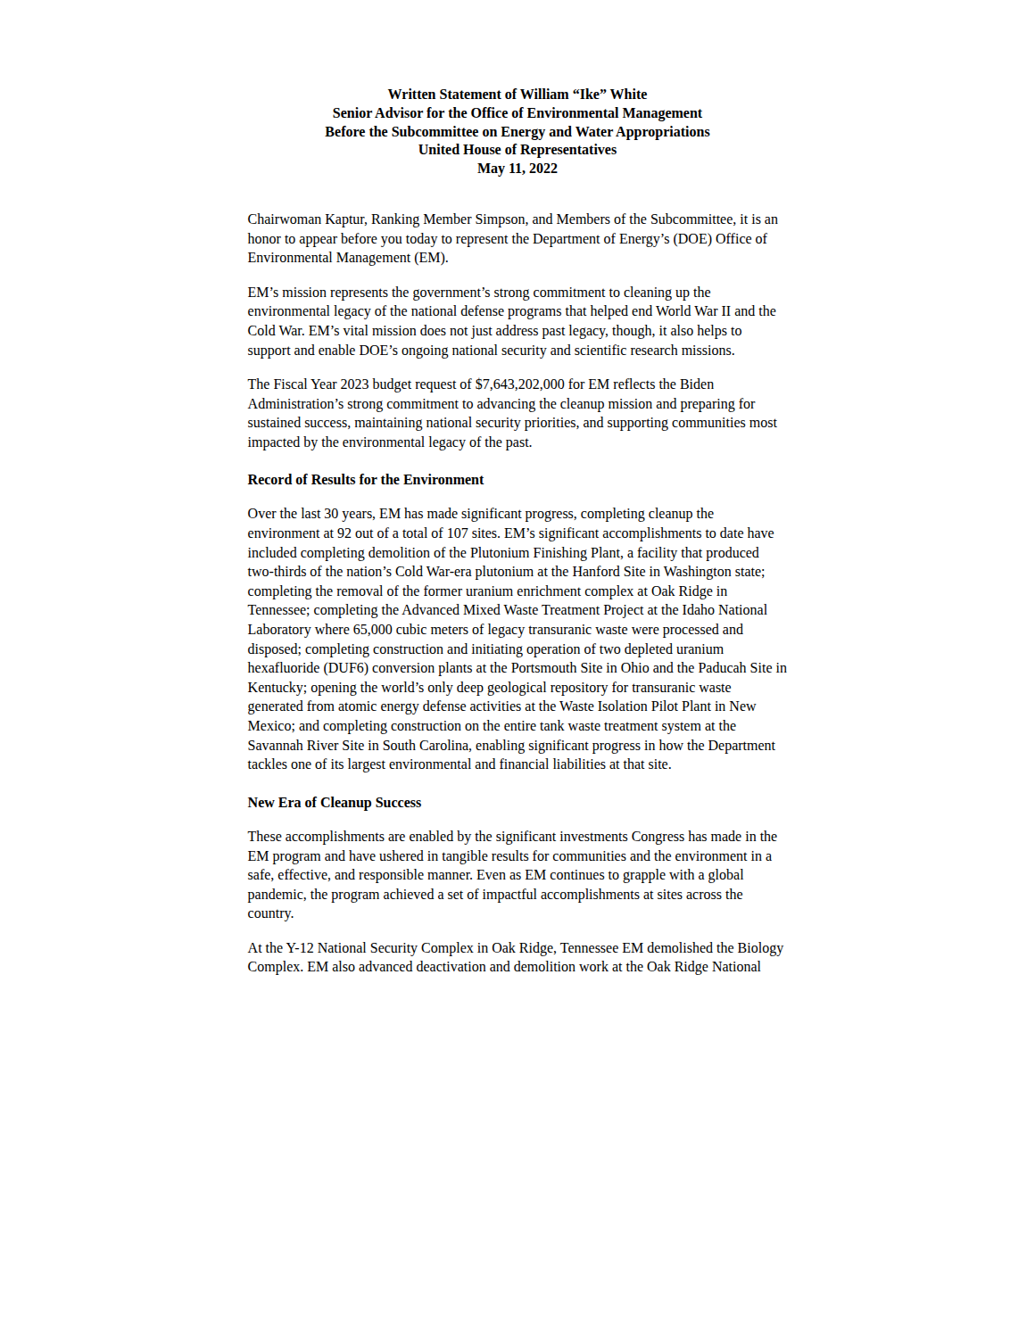Written Statement of William “Ike” White
Senior Advisor for the Office of Environmental Management
Before the Subcommittee on Energy and Water Appropriations
United House of Representatives
May 11, 2022
Chairwoman Kaptur, Ranking Member Simpson, and Members of the Subcommittee, it is an honor to appear before you today to represent the Department of Energy’s (DOE) Office of Environmental Management (EM).
EM’s mission represents the government’s strong commitment to cleaning up the environmental legacy of the national defense programs that helped end World War II and the Cold War. EM’s vital mission does not just address past legacy, though, it also helps to support and enable DOE’s ongoing national security and scientific research missions.
The Fiscal Year 2023 budget request of $7,643,202,000 for EM reflects the Biden Administration’s strong commitment to advancing the cleanup mission and preparing for sustained success, maintaining national security priorities, and supporting communities most impacted by the environmental legacy of the past.
Record of Results for the Environment
Over the last 30 years, EM has made significant progress, completing cleanup the environment at 92 out of a total of 107 sites. EM’s significant accomplishments to date have included completing demolition of the Plutonium Finishing Plant, a facility that produced two-thirds of the nation’s Cold War-era plutonium at the Hanford Site in Washington state; completing the removal of the former uranium enrichment complex at Oak Ridge in Tennessee; completing the Advanced Mixed Waste Treatment Project at the Idaho National Laboratory where 65,000 cubic meters of legacy transuranic waste were processed and disposed; completing construction and initiating operation of two depleted uranium hexafluoride (DUF6) conversion plants at the Portsmouth Site in Ohio and the Paducah Site in Kentucky; opening the world’s only deep geological repository for transuranic waste generated from atomic energy defense activities at the Waste Isolation Pilot Plant in New Mexico; and completing construction on the entire tank waste treatment system at the Savannah River Site in South Carolina, enabling significant progress in how the Department tackles one of its largest environmental and financial liabilities at that site.
New Era of Cleanup Success
These accomplishments are enabled by the significant investments Congress has made in the EM program and have ushered in tangible results for communities and the environment in a safe, effective, and responsible manner. Even as EM continues to grapple with a global pandemic, the program achieved a set of impactful accomplishments at sites across the country.
At the Y-12 National Security Complex in Oak Ridge, Tennessee EM demolished the Biology Complex. EM also advanced deactivation and demolition work at the Oak Ridge National